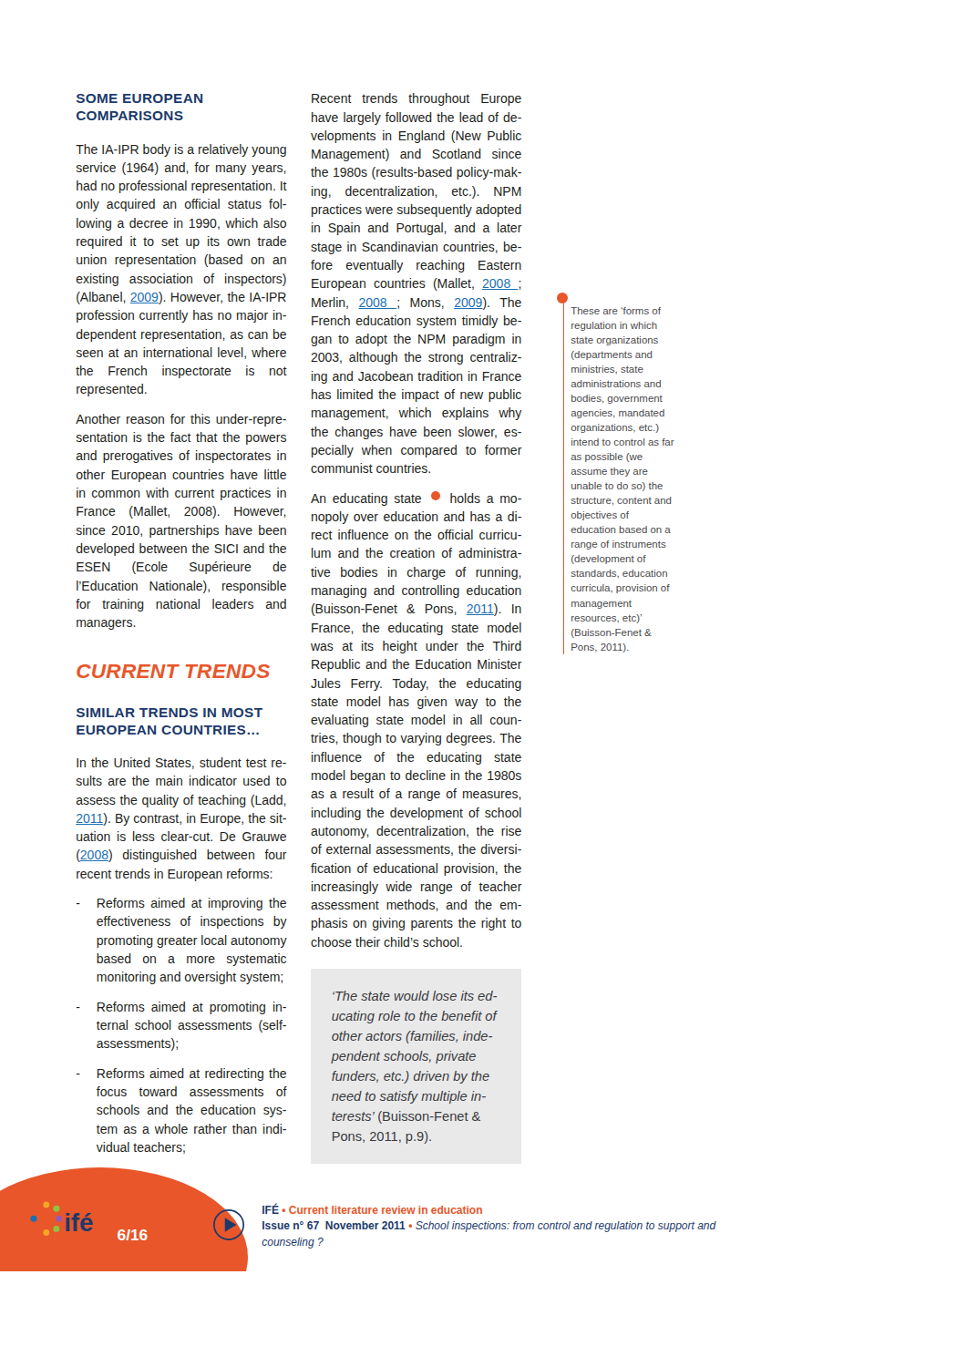Some European
comparisons
The IA-IPR body is a relatively young service (1964) and, for many years, had no professional representation. It only acquired an official status following a decree in 1990, which also required it to set up its own trade union representation (based on an existing association of inspectors) (Albanel, 2009). However, the IA-IPR profession currently has no major independent representation, as can be seen at an international level, where the French inspectorate is not represented.
Another reason for this under-representation is the fact that the powers and prerogatives of inspectorates in other European countries have little in common with current practices in France (Mallet, 2008). However, since 2010, partnerships have been developed between the SICI and the ESEN (Ecole Supérieure de l’Education Nationale), responsible for training national leaders and managers.
Current trends
Similar trends in most
European countries…
In the United States, student test results are the main indicator used to assess the quality of teaching (Ladd, 2011). By contrast, in Europe, the situation is less clear-cut. De Grauwe (2008) distinguished between four recent trends in European reforms:
Reforms aimed at improving the effectiveness of inspections by promoting greater local autonomy based on a more systematic monitoring and oversight system;
Reforms aimed at promoting internal school assessments (self-assessments);
Reforms aimed at redirecting the focus toward assessments of schools and the education system as a whole rather than individual teachers;
Recent trends throughout Europe have largely followed the lead of developments in England (New Public Management) and Scotland since the 1980s (results-based policy-making, decentralization, etc.). NPM practices were subsequently adopted in Spain and Portugal, and a later stage in Scandinavian countries, before eventually reaching Eastern European countries (Mallet, 2008 ; Merlin, 2008 ; Mons, 2009). The French education system timidly began to adopt the NPM paradigm in 2003, although the strong centralizing and Jacobean tradition in France has limited the impact of new public management, which explains why the changes have been slower, especially when compared to former communist countries.
An educating state holds a monopoly over education and has a direct influence on the official curriculum and the creation of administrative bodies in charge of running, managing and controlling education (Buisson-Fenet & Pons, 2011). In France, the educating state model was at its height under the Third Republic and the Education Minister Jules Ferry. Today, the educating state model has given way to the evaluating state model in all countries, though to varying degrees. The influence of the educating state model began to decline in the 1980s as a result of a range of measures, including the development of school autonomy, decentralization, the rise of external assessments, the diversification of educational provision, the increasingly wide range of teacher assessment methods, and the emphasis on giving parents the right to choose their child’s school.
‘The state would lose its educating role to the benefit of other actors (families, independent schools, private funders, etc.) driven by the need to satisfy multiple interests’ (Buisson-Fenet & Pons, 2011, p.9).
These are ‘forms of regulation in which state organizations (departments and ministries, state administrations and bodies, government agencies, mandated organizations, etc.) intend to control as far as possible (we assume they are unable to do so) the structure, content and objectives of education based on a range of instruments (development of standards, education curricula, provision of management resources, etc)’ (Buisson-Fenet & Pons, 2011).
ifé
6/16
IFÉ • Current literature review in education
Issue n° 67 November 2011 • School inspections: from control and regulation to support and counseling ?